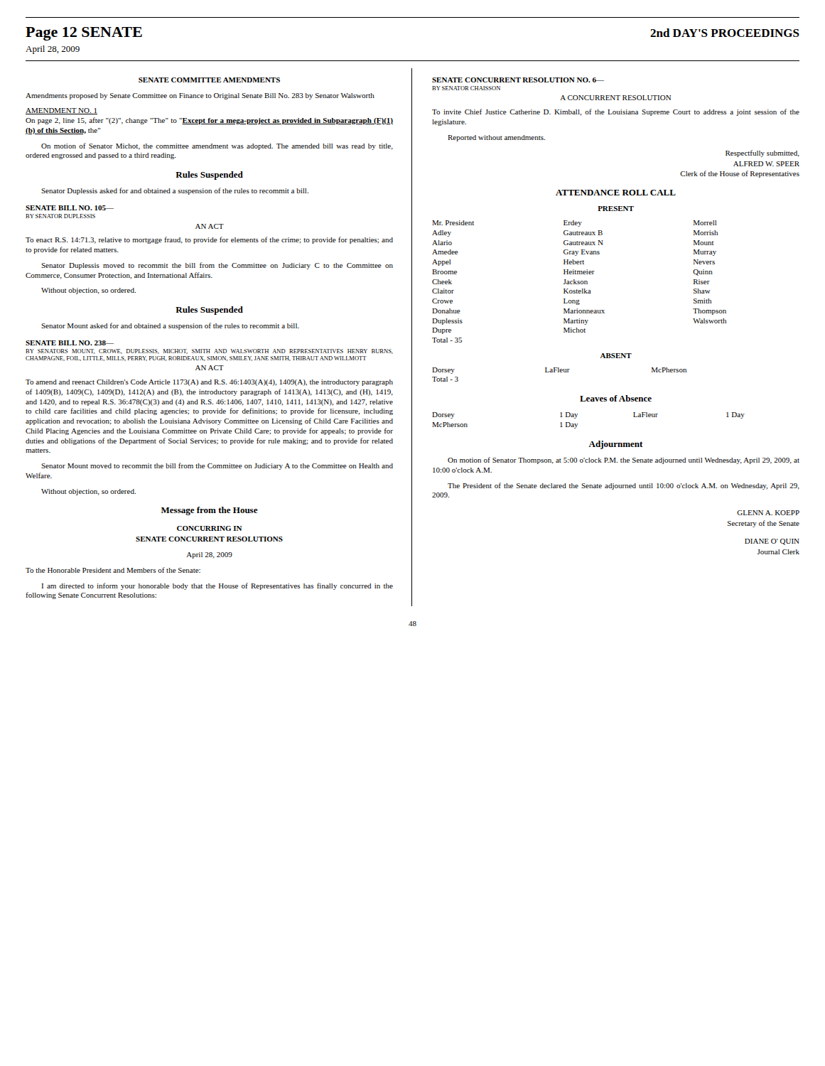Page 12 SENATE
2nd DAY'S PROCEEDINGS
April 28, 2009
Senate Committee Amendments
Amendments proposed by Senate Committee on Finance to Original Senate Bill No. 283 by Senator Walsworth
AMENDMENT NO. 1
On page 2, line 15, after "(2)", change "The" to "Except for a mega-project as provided in Subparagraph (F)(1)(b) of this Section, the"
On motion of Senator Michot, the committee amendment was adopted. The amended bill was read by title, ordered engrossed and passed to a third reading.
Rules Suspended
Senator Duplessis asked for and obtained a suspension of the rules to recommit a bill.
SENATE BILL NO. 105—
BY SENATOR DUPLESSIS
AN ACT
To enact R.S. 14:71.3, relative to mortgage fraud, to provide for elements of the crime; to provide for penalties; and to provide for related matters.
Senator Duplessis moved to recommit the bill from the Committee on Judiciary C to the Committee on Commerce, Consumer Protection, and International Affairs.
Without objection, so ordered.
Rules Suspended
Senator Mount asked for and obtained a suspension of the rules to recommit a bill.
SENATE BILL NO. 238—
BY SENATORS MOUNT, CROWE, DUPLESSIS, MICHOT, SMITH AND WALSWORTH AND REPRESENTATIVES HENRY BURNS, CHAMPAGNE, FOIL, LITTLE, MILLS, PERRY, PUGH, ROBIDEAUX, SIMON, SMILEY, JANE SMITH, THIBAUT AND WILLMOTT
AN ACT
To amend and reenact Children's Code Article 1173(A) and R.S. 46:1403(A)(4), 1409(A), the introductory paragraph of 1409(B), 1409(C), 1409(D), 1412(A) and (B), the introductory paragraph of 1413(A), 1413(C), and (H), 1419, and 1420, and to repeal R.S. 36:478(C)(3) and (4) and R.S. 46:1406, 1407, 1410, 1411, 1413(N), and 1427, relative to child care facilities and child placing agencies; to provide for definitions; to provide for licensure, including application and revocation; to abolish the Louisiana Advisory Committee on Licensing of Child Care Facilities and Child Placing Agencies and the Louisiana Committee on Private Child Care; to provide for appeals; to provide for duties and obligations of the Department of Social Services; to provide for rule making; and to provide for related matters.
Senator Mount moved to recommit the bill from the Committee on Judiciary A to the Committee on Health and Welfare.
Without objection, so ordered.
Message from the House
CONCURRING IN
SENATE CONCURRENT RESOLUTIONS
April 28, 2009
To the Honorable President and Members of the Senate:
I am directed to inform your honorable body that the House of Representatives has finally concurred in the following Senate Concurrent Resolutions:
SENATE CONCURRENT RESOLUTION NO. 6—
BY SENATOR CHAISSON
A CONCURRENT RESOLUTION
To invite Chief Justice Catherine D. Kimball, of the Louisiana Supreme Court to address a joint session of the legislature.
Reported without amendments.
Respectfully submitted,
ALFRED W. SPEER
Clerk of the House of Representatives
ATTENDANCE ROLL CALL
PRESENT
| Mr. President | Erdey | Morrell |
| Adley | Gautreaux B | Morrish |
| Alario | Gautreaux N | Mount |
| Amedee | Gray Evans | Murray |
| Appel | Hebert | Nevers |
| Broome | Heitmeier | Quinn |
| Cheek | Jackson | Riser |
| Claitor | Kostelka | Shaw |
| Crowe | Long | Smith |
| Donahue | Marionneaux | Thompson |
| Duplessis | Martiny | Walsworth |
| Dupre | Michot | |
| Total - 35 | | |
ABSENT
| Dorsey | LaFleur | McPherson |
| Total - 3 | | |
Leaves of Absence
| Dorsey | 1 Day | LaFleur | 1 Day |
| McPherson | 1 Day | | |
Adjournment
On motion of Senator Thompson, at 5:00 o'clock P.M. the Senate adjourned until Wednesday, April 29, 2009, at 10:00 o'clock A.M.
The President of the Senate declared the Senate adjourned until 10:00 o'clock A.M. on Wednesday, April 29, 2009.
GLENN A. KOEPP
Secretary of the Senate
DIANE O' QUIN
Journal Clerk
48